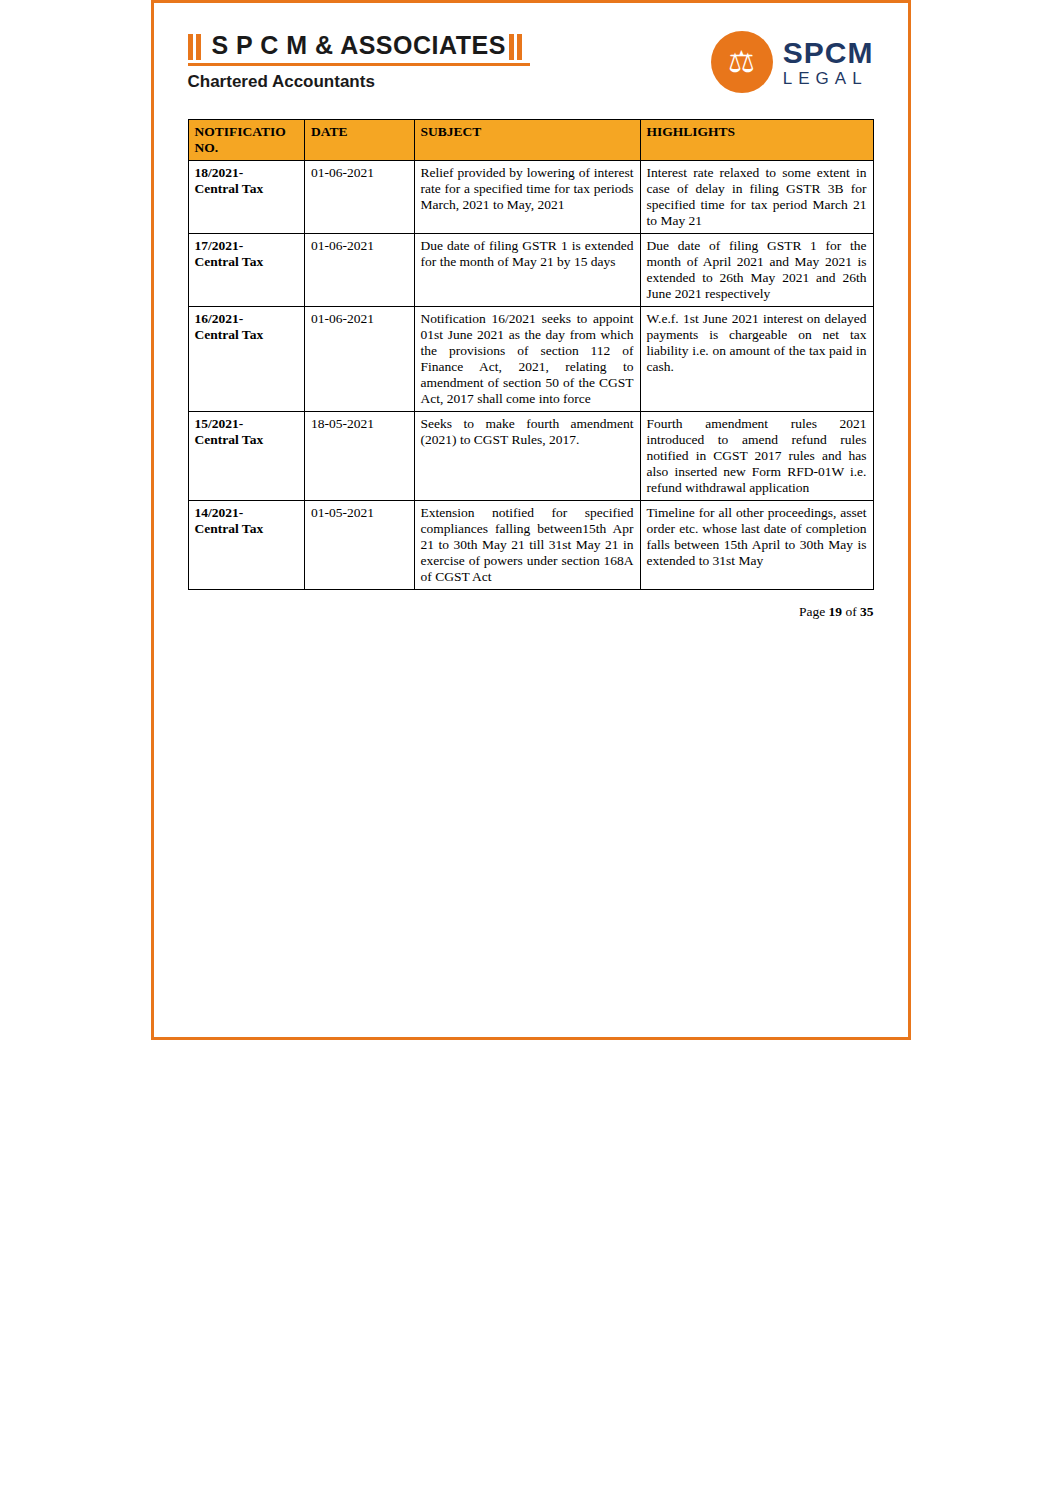S P C M & ASSOCIATES
Chartered Accountants
⚖
SPCM
LEGAL
| NOTIFICATIO NO. | DATE | SUBJECT | HIGHLIGHTS |
| --- | --- | --- | --- |
| 18/2021- Central Tax | 01-06-2021 | Relief provided by lowering of interest rate for a specified time for tax periods March, 2021 to May, 2021 | Interest rate relaxed to some extent in case of delay in filing GSTR 3B for specified time for tax period March 21 to May 21 |
| 17/2021- Central Tax | 01-06-2021 | Due date of filing GSTR 1 is extended for the month of May 21 by 15 days | Due date of filing GSTR 1 for the month of April 2021 and May 2021 is extended to 26th May 2021 and 26th June 2021 respectively |
| 16/2021- Central Tax | 01-06-2021 | Notification 16/2021 seeks to appoint 01st June 2021 as the day from which the provisions of section 112 of Finance Act, 2021, relating to amendment of section 50 of the CGST Act, 2017 shall come into force | W.e.f. 1st June 2021 interest on delayed payments is chargeable on net tax liability i.e. on amount of the tax paid in cash. |
| 15/2021- Central Tax | 18-05-2021 | Seeks to make fourth amendment (2021) to CGST Rules, 2017. | Fourth amendment rules 2021 introduced to amend refund rules notified in CGST 2017 rules and has also inserted new Form RFD-01W i.e. refund withdrawal application |
| 14/2021- Central Tax | 01-05-2021 | Extension notified for specified compliances falling between15th Apr 21 to 30th May 21 till 31st May 21 in exercise of powers under section 168A of CGST Act | Timeline for all other proceedings, asset order etc. whose last date of completion falls between 15th April to 30th May is extended to 31st May |
Page 19 of 35